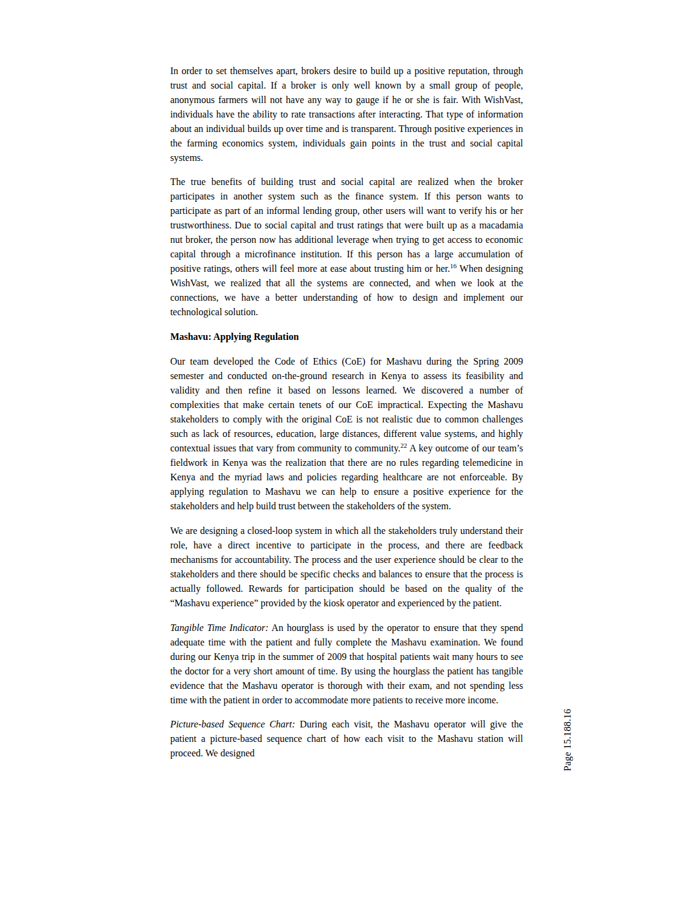In order to set themselves apart, brokers desire to build up a positive reputation, through trust and social capital. If a broker is only well known by a small group of people, anonymous farmers will not have any way to gauge if he or she is fair. With WishVast, individuals have the ability to rate transactions after interacting. That type of information about an individual builds up over time and is transparent. Through positive experiences in the farming economics system, individuals gain points in the trust and social capital systems.
The true benefits of building trust and social capital are realized when the broker participates in another system such as the finance system. If this person wants to participate as part of an informal lending group, other users will want to verify his or her trustworthiness. Due to social capital and trust ratings that were built up as a macadamia nut broker, the person now has additional leverage when trying to get access to economic capital through a microfinance institution. If this person has a large accumulation of positive ratings, others will feel more at ease about trusting him or her.16 When designing WishVast, we realized that all the systems are connected, and when we look at the connections, we have a better understanding of how to design and implement our technological solution.
Mashavu: Applying Regulation
Our team developed the Code of Ethics (CoE) for Mashavu during the Spring 2009 semester and conducted on-the-ground research in Kenya to assess its feasibility and validity and then refine it based on lessons learned. We discovered a number of complexities that make certain tenets of our CoE impractical. Expecting the Mashavu stakeholders to comply with the original CoE is not realistic due to common challenges such as lack of resources, education, large distances, different value systems, and highly contextual issues that vary from community to community.22 A key outcome of our team’s fieldwork in Kenya was the realization that there are no rules regarding telemedicine in Kenya and the myriad laws and policies regarding healthcare are not enforceable. By applying regulation to Mashavu we can help to ensure a positive experience for the stakeholders and help build trust between the stakeholders of the system.
We are designing a closed-loop system in which all the stakeholders truly understand their role, have a direct incentive to participate in the process, and there are feedback mechanisms for accountability. The process and the user experience should be clear to the stakeholders and there should be specific checks and balances to ensure that the process is actually followed. Rewards for participation should be based on the quality of the “Mashavu experience” provided by the kiosk operator and experienced by the patient.
Tangible Time Indicator: An hourglass is used by the operator to ensure that they spend adequate time with the patient and fully complete the Mashavu examination. We found during our Kenya trip in the summer of 2009 that hospital patients wait many hours to see the doctor for a very short amount of time. By using the hourglass the patient has tangible evidence that the Mashavu operator is thorough with their exam, and not spending less time with the patient in order to accommodate more patients to receive more income.
Picture-based Sequence Chart: During each visit, the Mashavu operator will give the patient a picture-based sequence chart of how each visit to the Mashavu station will proceed. We designed
Page 15.188.16